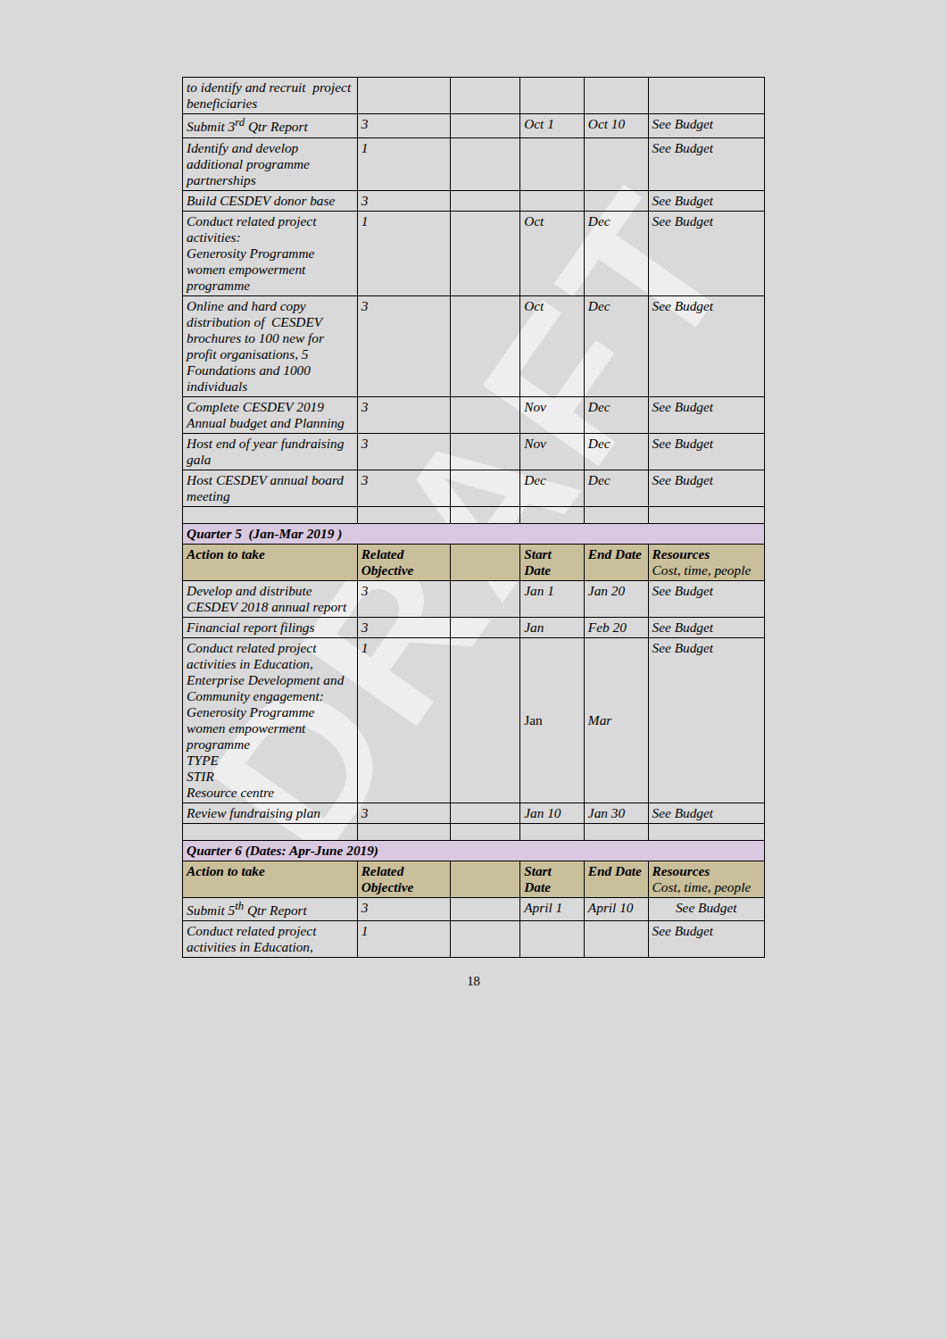DRAFT
| to identify and recruit project beneficiaries | | | | | |
| Submit 3 rd Qtr Report | 3 | | Oct 1 | Oct 10 | See Budget |
| Identify and develop additional programme partnerships | 1 | | | | See Budget |
| Build CESDEV donor base | 3 | | | | See Budget |
| Conduct related project activities: Generosity Programme women empowerment programme | 1 | | Oct | Dec | See Budget |
| Online and hard copy distribution of CESDEV brochures to 100 new for profit organisations, 5 Foundations and 1000 individuals | 3 | | Oct | Dec | See Budget |
| Complete CESDEV 2019 Annual budget and Planning | 3 | | Nov | Dec | See Budget |
| Host end of year fundraising gala | 3 | | Nov | Dec | See Budget |
| Host CESDEV annual board meeting | 3 | | Dec | Dec | See Budget |
| Quarter 5 (Jan-Mar 2019 ) |
| Action to take | Related Objective | | Start Date | End Date | Resources Cost, time, people |
| Develop and distribute CESDEV 2018 annual report | 3 | | Jan 1 | Jan 20 | See Budget |
| Financial report filings | 3 | | Jan | Feb 20 | See Budget |
| Conduct related project activities in Education, Enterprise Development and Community engagement: Generosity Programme women empowerment programme TYPE STIR Resource centre | 1 | | Jan | Mar | See Budget |
| Review fundraising plan | 3 | | Jan 10 | Jan 30 | See Budget |
| Quarter 6 (Dates: Apr-June 2019) |
| Action to take | Related Objective | | Start Date | End Date | Resources Cost, time, people |
| Submit 5 th Qtr Report | 3 | | April 1 | April 10 | See Budget |
| Conduct related project activities in Education, | 1 | | | | See Budget |
18